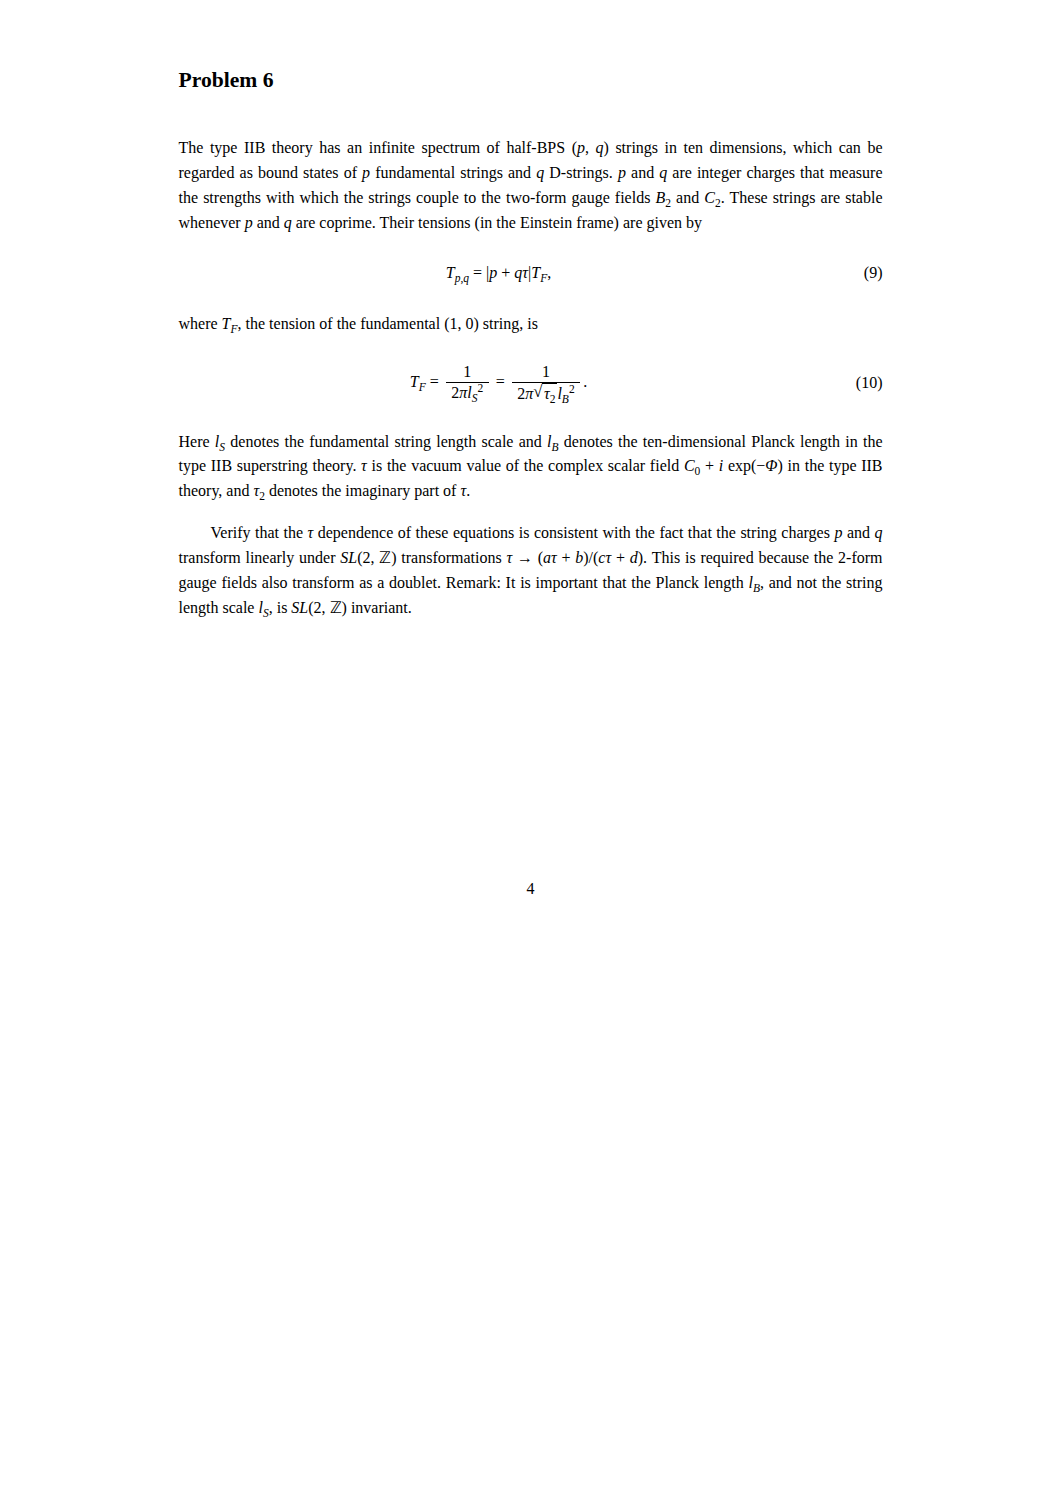Problem 6
The type IIB theory has an infinite spectrum of half-BPS (p, q) strings in ten dimensions, which can be regarded as bound states of p fundamental strings and q D-strings. p and q are integer charges that measure the strengths with which the strings couple to the two-form gauge fields B2 and C2. These strings are stable whenever p and q are coprime. Their tensions (in the Einstein frame) are given by
Tp,q = |p + qτ|TF,
(9)
where TF, the tension of the fundamental (1, 0) string, is
TF = 12πlS2 = 12πτ2 lB2.
(10)
Here lS denotes the fundamental string length scale and lB denotes the ten-dimensional Planck length in the type IIB superstring theory. τ is the vacuum value of the complex scalar field C0 + i exp(−Φ) in the type IIB theory, and τ2 denotes the imaginary part of τ.
Verify that the τ dependence of these equations is consistent with the fact that the string charges p and q transform linearly under SL(2, ℤ) transformations τ → (aτ + b)/(cτ + d). This is required because the 2-form gauge fields also transform as a doublet. Remark: It is important that the Planck length lB, and not the string length scale lS, is SL(2, ℤ) invariant.
4